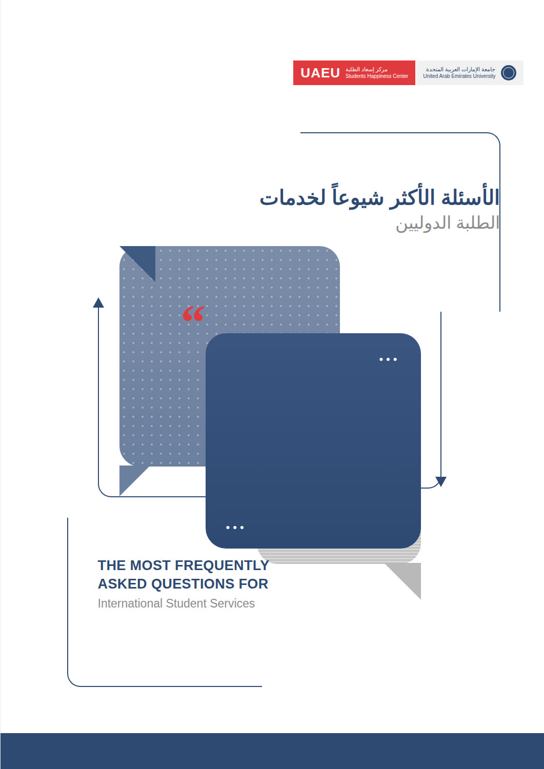UAEU مركز إسعاد الطلبة Students Happiness Center
جامعة الإمارات العربية المتحدة United Arab Emirates University
الأسئلة الأكثر شيوعاً لخدمات
الطلبة الدوليين
“ •••
”
••• •••
The most frequently
asked questions for
International Student Services
The Most Frequently Asked Questions for International Student Services — الأسئلة الأكثر شيوعاً لخدمات الطلبة الدوليين